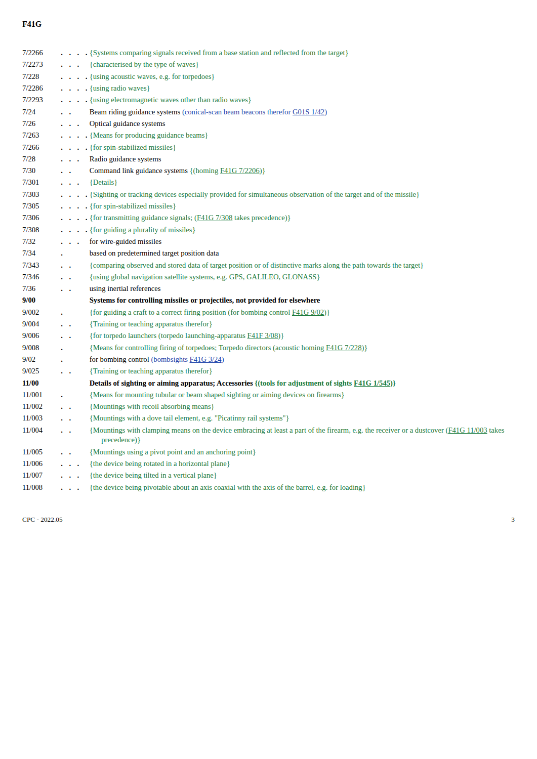F41G
| 7/2266 | . . . . | {Systems comparing signals received from a base station and reflected from the target} |
| 7/2273 | . . . | {characterised by the type of waves} |
| 7/228 | . . . . | {using acoustic waves, e.g. for torpedoes} |
| 7/2286 | . . . . | {using radio waves} |
| 7/2293 | . . . . | {using electromagnetic waves other than radio waves} |
| 7/24 | . . | Beam riding guidance systems (conical-scan beam beacons therefor G01S 1/42 ) |
| 7/26 | . . . | Optical guidance systems |
| 7/263 | . . . . | {Means for producing guidance beams} |
| 7/266 | . . . . | {for spin-stabilized missiles} |
| 7/28 | . . . | Radio guidance systems |
| 7/30 | . . | Command link guidance systems {(homing F41G 7/2206 )} |
| 7/301 | . . . | {Details} |
| 7/303 | . . . . | {Sighting or tracking devices especially provided for simultaneous observation of the target and of the missile} |
| 7/305 | . . . . | {for spin-stabilized missiles} |
| 7/306 | . . . . | {for transmitting guidance signals; ( F41G 7/308 takes precedence)} |
| 7/308 | . . . . | {for guiding a plurality of missiles} |
| 7/32 | . . . | for wire-guided missiles |
| 7/34 | . | based on predetermined target position data |
| 7/343 | . . | {comparing observed and stored data of target position or of distinctive marks along the path towards the target} |
| 7/346 | . . | {using global navigation satellite systems, e.g. GPS, GALILEO, GLONASS} |
| 7/36 | . . | using inertial references |
| 9/00 | | Systems for controlling missiles or projectiles, not provided for elsewhere |
| 9/002 | . | {for guiding a craft to a correct firing position (for bombing control F41G 9/02 )} |
| 9/004 | . . | {Training or teaching apparatus therefor} |
| 9/006 | . . | {for torpedo launchers (torpedo launching-apparatus F41F 3/08 )} |
| 9/008 | . | {Means for controlling firing of torpedoes; Torpedo directors (acoustic homing F41G 7/228 )} |
| 9/02 | . | for bombing control (bombsights F41G 3/24 ) |
| 9/025 | . . | {Training or teaching apparatus therefor} |
| 11/00 | | Details of sighting or aiming apparatus; Accessories {(tools for adjustment of sights F41G 1/545 )} |
| 11/001 | . | {Means for mounting tubular or beam shaped sighting or aiming devices on firearms} |
| 11/002 | . . | {Mountings with recoil absorbing means} |
| 11/003 | . . | {Mountings with a dove tail element, e.g. "Picatinny rail systems"} |
| 11/004 | . . | {Mountings with clamping means on the device embracing at least a part of the firearm, e.g. the receiver or a dustcover ( F41G 11/003 takes precedence)} |
| 11/005 | . . | {Mountings using a pivot point and an anchoring point} |
| 11/006 | . . . | {the device being rotated in a horizontal plane} |
| 11/007 | . . . | {the device being tilted in a vertical plane} |
| 11/008 | . . . | {the device being pivotable about an axis coaxial with the axis of the barrel, e.g. for loading} |
CPC - 2022.05 3